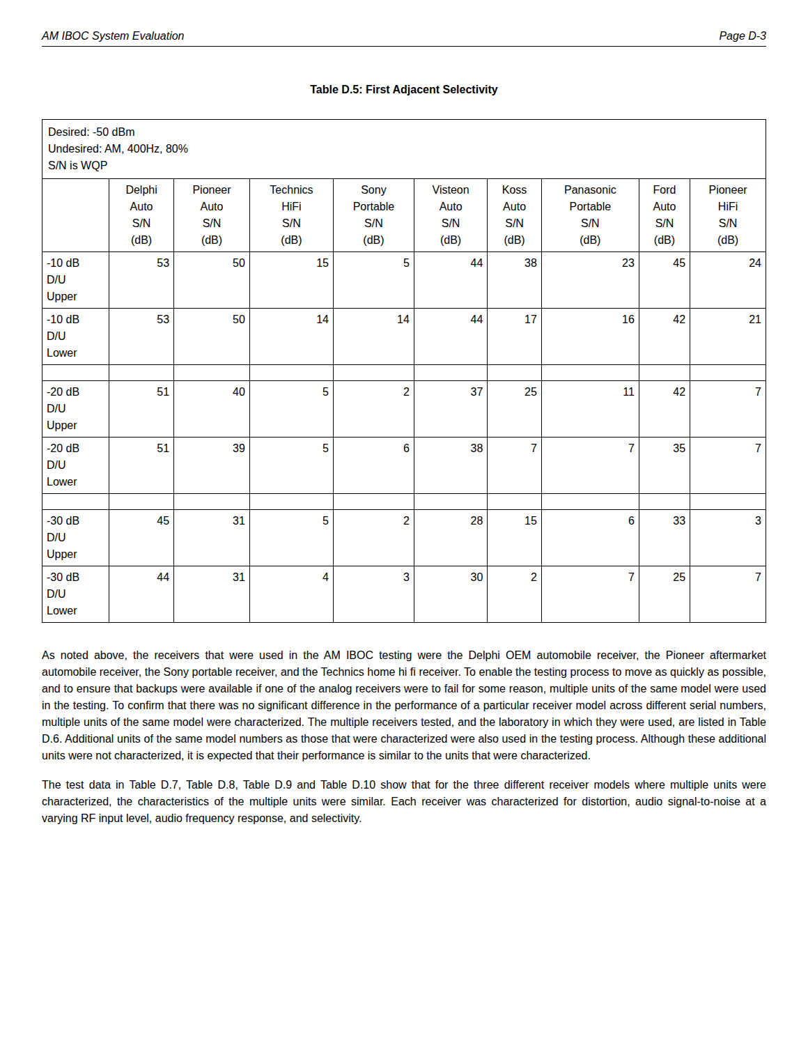AM IBOC System Evaluation Page D-3
Table D.5: First Adjacent Selectivity
| Desired: -50 dBm Undesired: AM, 400Hz, 80% S/N is WQP |
| | Delphi Auto S/N (dB) | Pioneer Auto S/N (dB) | Technics HiFi S/N (dB) | Sony Portable S/N (dB) | Visteon Auto S/N (dB) | Koss Auto S/N (dB) | Panasonic Portable S/N (dB) | Ford Auto S/N (dB) | Pioneer HiFi S/N (dB) |
| -10 dB D/U Upper | 53 | 50 | 15 | 5 | 44 | 38 | 23 | 45 | 24 |
| -10 dB D/U Lower | 53 | 50 | 14 | 14 | 44 | 17 | 16 | 42 | 21 |
| -20 dB D/U Upper | 51 | 40 | 5 | 2 | 37 | 25 | 11 | 42 | 7 |
| -20 dB D/U Lower | 51 | 39 | 5 | 6 | 38 | 7 | 7 | 35 | 7 |
| -30 dB D/U Upper | 45 | 31 | 5 | 2 | 28 | 15 | 6 | 33 | 3 |
| -30 dB D/U Lower | 44 | 31 | 4 | 3 | 30 | 2 | 7 | 25 | 7 |
As noted above, the receivers that were used in the AM IBOC testing were the Delphi OEM automobile receiver, the Pioneer aftermarket automobile receiver, the Sony portable receiver, and the Technics home hi fi receiver. To enable the testing process to move as quickly as possible, and to ensure that backups were available if one of the analog receivers were to fail for some reason, multiple units of the same model were used in the testing. To confirm that there was no significant difference in the performance of a particular receiver model across different serial numbers, multiple units of the same model were characterized. The multiple receivers tested, and the laboratory in which they were used, are listed in Table D.6. Additional units of the same model numbers as those that were characterized were also used in the testing process. Although these additional units were not characterized, it is expected that their performance is similar to the units that were characterized.
The test data in Table D.7, Table D.8, Table D.9 and Table D.10 show that for the three different receiver models where multiple units were characterized, the characteristics of the multiple units were similar. Each receiver was characterized for distortion, audio signal-to-noise at a varying RF input level, audio frequency response, and selectivity.